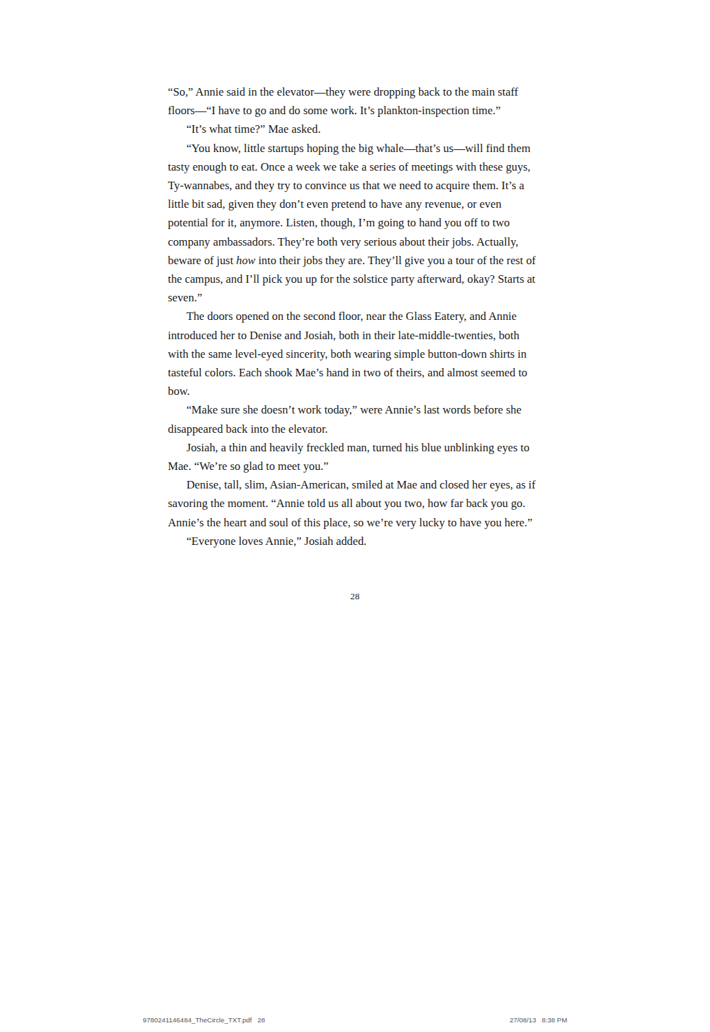“So,” Annie said in the elevator—they were dropping back to the main staff floors—“I have to go and do some work. It’s plankton-inspection time.”
“It’s what time?” Mae asked.
“You know, little startups hoping the big whale—that’s us—will find them tasty enough to eat. Once a week we take a series of meetings with these guys, Ty-wannabes, and they try to convince us that we need to acquire them. It’s a little bit sad, given they don’t even pretend to have any revenue, or even potential for it, anymore. Listen, though, I’m going to hand you off to two company ambassadors. They’re both very serious about their jobs. Actually, beware of just how into their jobs they are. They’ll give you a tour of the rest of the campus, and I’ll pick you up for the solstice party afterward, okay? Starts at seven.”
The doors opened on the second floor, near the Glass Eatery, and Annie introduced her to Denise and Josiah, both in their late-middle-twenties, both with the same level-eyed sincerity, both wearing simple button-down shirts in tasteful colors. Each shook Mae’s hand in two of theirs, and almost seemed to bow.
“Make sure she doesn’t work today,” were Annie’s last words before she disappeared back into the elevator.
Josiah, a thin and heavily freckled man, turned his blue unblinking eyes to Mae. “We’re so glad to meet you.”
Denise, tall, slim, Asian-American, smiled at Mae and closed her eyes, as if savoring the moment. “Annie told us all about you two, how far back you go. Annie’s the heart and soul of this place, so we’re very lucky to have you here.”
“Everyone loves Annie,” Josiah added.
28
9780241146484_TheCircle_TXT.pdf 28 27/08/13 8:38 PM